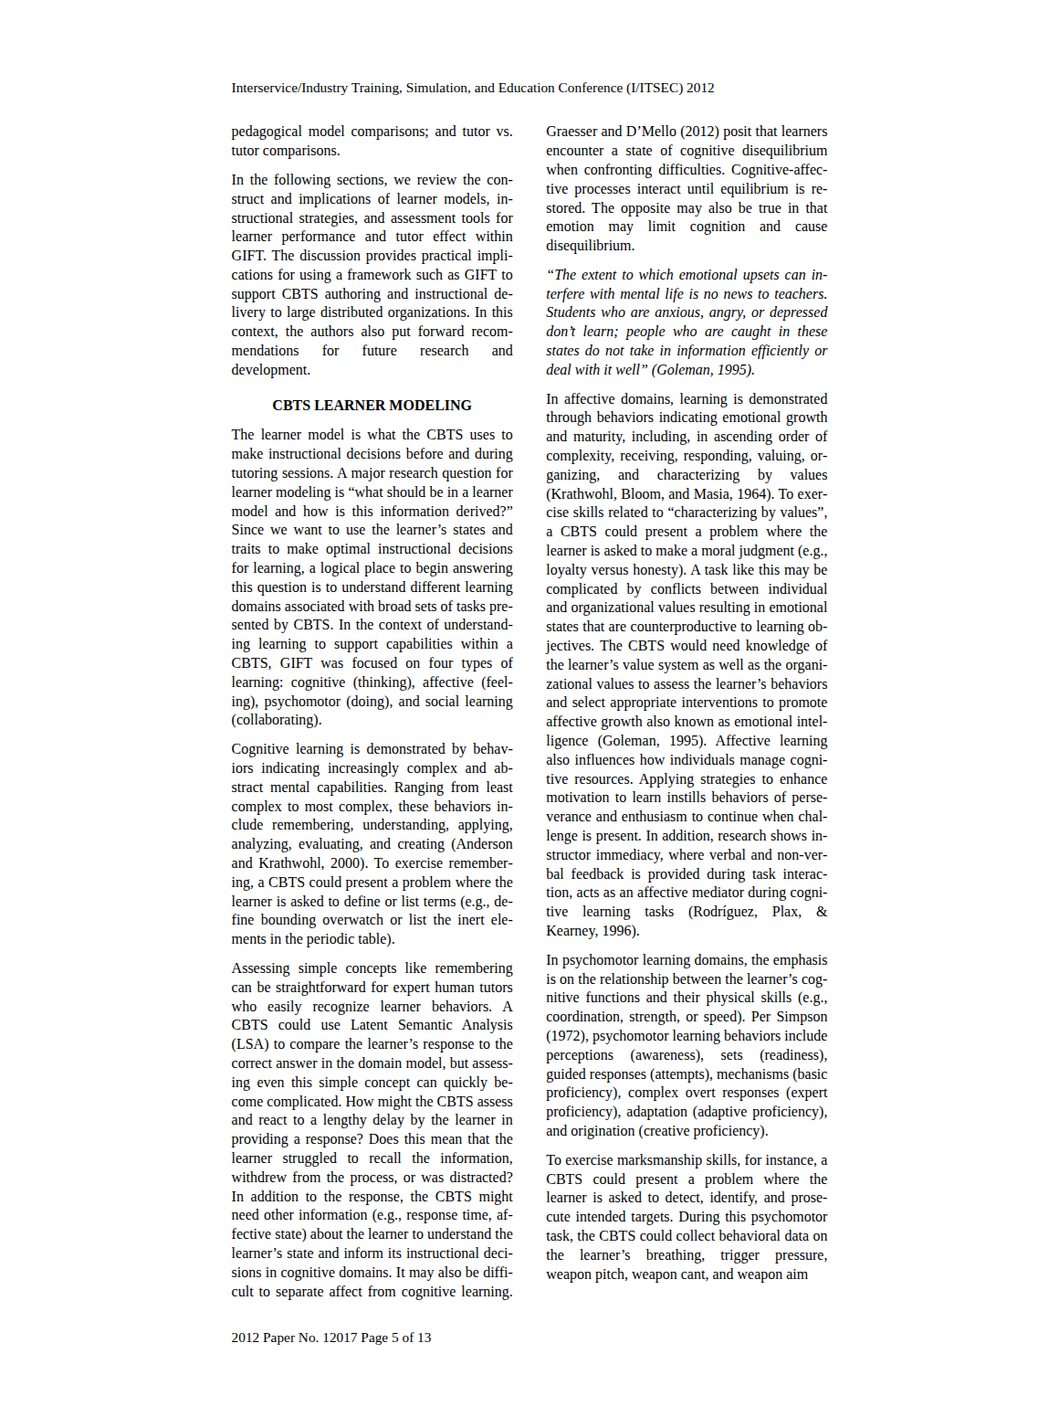Interservice/Industry Training, Simulation, and Education Conference (I/ITSEC) 2012
pedagogical model comparisons; and tutor vs. tutor comparisons.
In the following sections, we review the construct and implications of learner models, instructional strategies, and assessment tools for learner performance and tutor effect within GIFT. The discussion provides practical implications for using a framework such as GIFT to support CBTS authoring and instructional delivery to large distributed organizations. In this context, the authors also put forward recommendations for future research and development.
CBTS LEARNER MODELING
The learner model is what the CBTS uses to make instructional decisions before and during tutoring sessions. A major research question for learner modeling is “what should be in a learner model and how is this information derived?” Since we want to use the learner’s states and traits to make optimal instructional decisions for learning, a logical place to begin answering this question is to understand different learning domains associated with broad sets of tasks presented by CBTS. In the context of understanding learning to support capabilities within a CBTS, GIFT was focused on four types of learning: cognitive (thinking), affective (feeling), psychomotor (doing), and social learning (collaborating).
Cognitive learning is demonstrated by behaviors indicating increasingly complex and abstract mental capabilities. Ranging from least complex to most complex, these behaviors include remembering, understanding, applying, analyzing, evaluating, and creating (Anderson and Krathwohl, 2000). To exercise remembering, a CBTS could present a problem where the learner is asked to define or list terms (e.g., define bounding overwatch or list the inert elements in the periodic table).
Assessing simple concepts like remembering can be straightforward for expert human tutors who easily recognize learner behaviors. A CBTS could use Latent Semantic Analysis (LSA) to compare the learner’s response to the correct answer in the domain model, but assessing even this simple concept can quickly become complicated. How might the CBTS assess and react to a lengthy delay by the learner in providing a response? Does this mean that the learner struggled to recall the information, withdrew from the process, or was distracted? In addition to the response, the CBTS might need other information (e.g., response time, affective state) about the learner to understand the learner’s state and inform its instructional decisions in cognitive domains. It may also be difficult to separate affect from cognitive learning. Graesser and D’Mello (2012) posit that learners encounter a state of cognitive disequilibrium when confronting difficulties. Cognitive-affective processes interact until equilibrium is restored. The opposite may also be true in that emotion may limit cognition and cause disequilibrium.
“The extent to which emotional upsets can interfere with mental life is no news to teachers. Students who are anxious, angry, or depressed don’t learn; people who are caught in these states do not take in information efficiently or deal with it well” (Goleman, 1995).
In affective domains, learning is demonstrated through behaviors indicating emotional growth and maturity, including, in ascending order of complexity, receiving, responding, valuing, organizing, and characterizing by values (Krathwohl, Bloom, and Masia, 1964). To exercise skills related to “characterizing by values”, a CBTS could present a problem where the learner is asked to make a moral judgment (e.g., loyalty versus honesty). A task like this may be complicated by conflicts between individual and organizational values resulting in emotional states that are counterproductive to learning objectives. The CBTS would need knowledge of the learner’s value system as well as the organizational values to assess the learner’s behaviors and select appropriate interventions to promote affective growth also known as emotional intelligence (Goleman, 1995). Affective learning also influences how individuals manage cognitive resources. Applying strategies to enhance motivation to learn instills behaviors of perseverance and enthusiasm to continue when challenge is present. In addition, research shows instructor immediacy, where verbal and non-verbal feedback is provided during task interaction, acts as an affective mediator during cognitive learning tasks (Rodríguez, Plax, & Kearney, 1996).
In psychomotor learning domains, the emphasis is on the relationship between the learner’s cognitive functions and their physical skills (e.g., coordination, strength, or speed). Per Simpson (1972), psychomotor learning behaviors include perceptions (awareness), sets (readiness), guided responses (attempts), mechanisms (basic proficiency), complex overt responses (expert proficiency), adaptation (adaptive proficiency), and origination (creative proficiency).
To exercise marksmanship skills, for instance, a CBTS could present a problem where the learner is asked to detect, identify, and prosecute intended targets. During this psychomotor task, the CBTS could collect behavioral data on the learner’s breathing, trigger pressure, weapon pitch, weapon cant, and weapon aim
2012 Paper No. 12017 Page 5 of 13